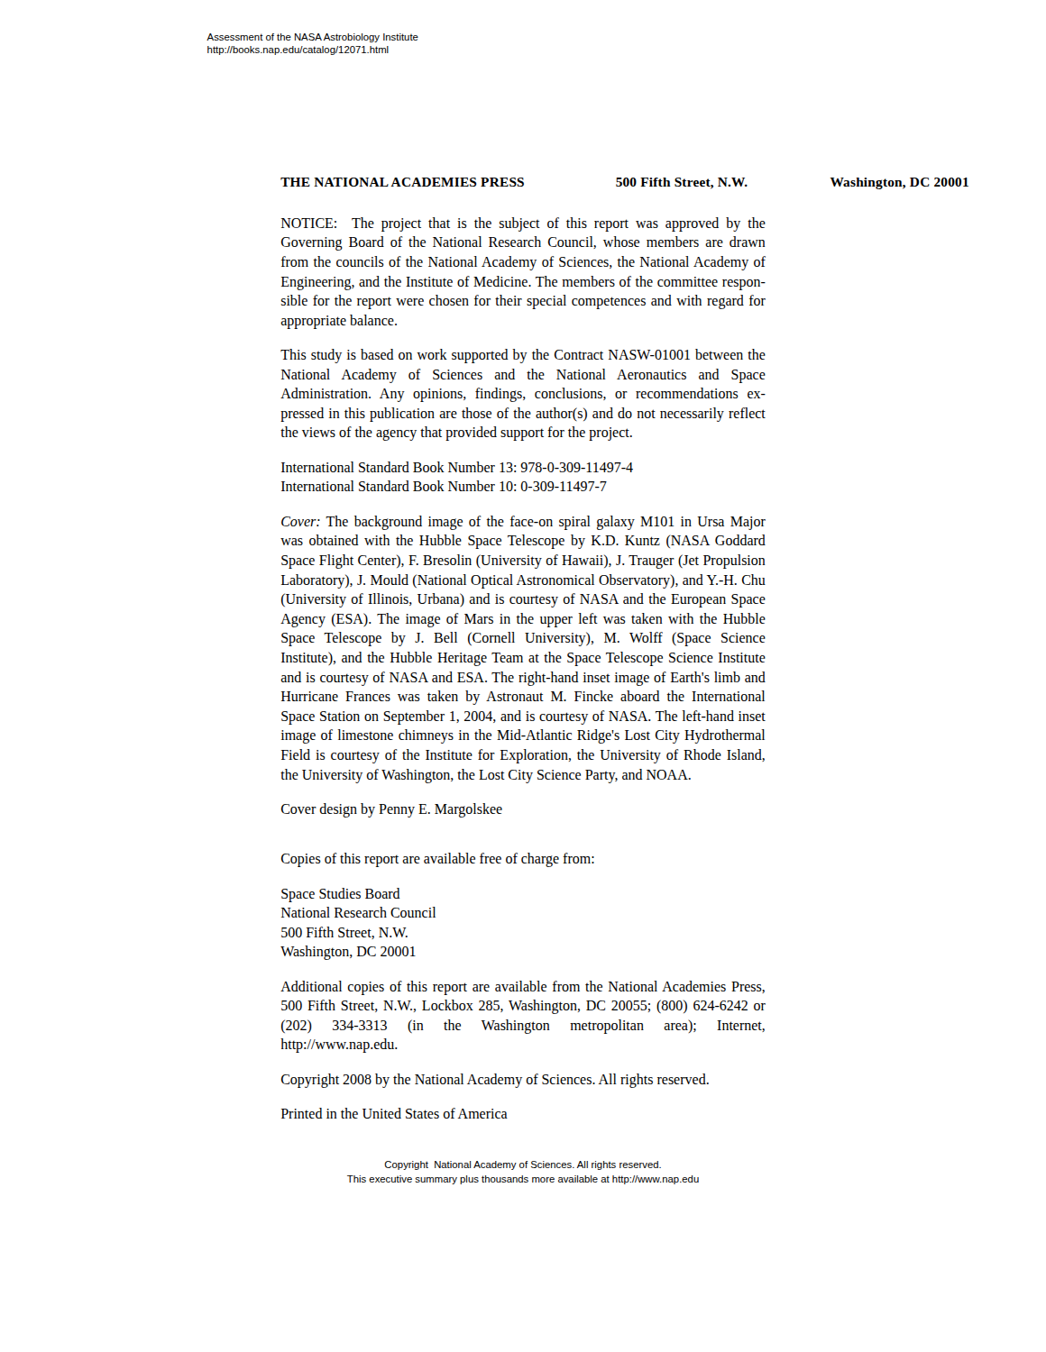Assessment of the NASA Astrobiology Institute
http://books.nap.edu/catalog/12071.html
THE NATIONAL ACADEMIES PRESS 500 Fifth Street, N.W. Washington, DC 20001
NOTICE: The project that is the subject of this report was approved by the Governing Board of the National Research Council, whose members are drawn from the councils of the National Academy of Sciences, the National Academy of Engineering, and the Institute of Medicine. The members of the committee responsible for the report were chosen for their special competences and with regard for appropriate balance.
This study is based on work supported by the Contract NASW-01001 between the National Academy of Sciences and the National Aeronautics and Space Administration. Any opinions, findings, conclusions, or recommendations expressed in this publication are those of the author(s) and do not necessarily reflect the views of the agency that provided support for the project.
International Standard Book Number 13: 978-0-309-11497-4
International Standard Book Number 10: 0-309-11497-7
Cover: The background image of the face-on spiral galaxy M101 in Ursa Major was obtained with the Hubble Space Telescope by K.D. Kuntz (NASA Goddard Space Flight Center), F. Bresolin (University of Hawaii), J. Trauger (Jet Propulsion Laboratory), J. Mould (National Optical Astronomical Observatory), and Y.-H. Chu (University of Illinois, Urbana) and is courtesy of NASA and the European Space Agency (ESA). The image of Mars in the upper left was taken with the Hubble Space Telescope by J. Bell (Cornell University), M. Wolff (Space Science Institute), and the Hubble Heritage Team at the Space Telescope Science Institute and is courtesy of NASA and ESA. The right-hand inset image of Earth's limb and Hurricane Frances was taken by Astronaut M. Fincke aboard the International Space Station on September 1, 2004, and is courtesy of NASA. The left-hand inset image of limestone chimneys in the Mid-Atlantic Ridge's Lost City Hydrothermal Field is courtesy of the Institute for Exploration, the University of Rhode Island, the University of Washington, the Lost City Science Party, and NOAA.
Cover design by Penny E. Margolskee
Copies of this report are available free of charge from:
Space Studies Board
National Research Council
500 Fifth Street, N.W.
Washington, DC 20001
Additional copies of this report are available from the National Academies Press, 500 Fifth Street, N.W., Lockbox 285, Washington, DC 20055; (800) 624-6242 or (202) 334-3313 (in the Washington metropolitan area); Internet, http://www.nap.edu.
Copyright 2008 by the National Academy of Sciences. All rights reserved.
Printed in the United States of America
Copyright National Academy of Sciences. All rights reserved.
This executive summary plus thousands more available at http://www.nap.edu